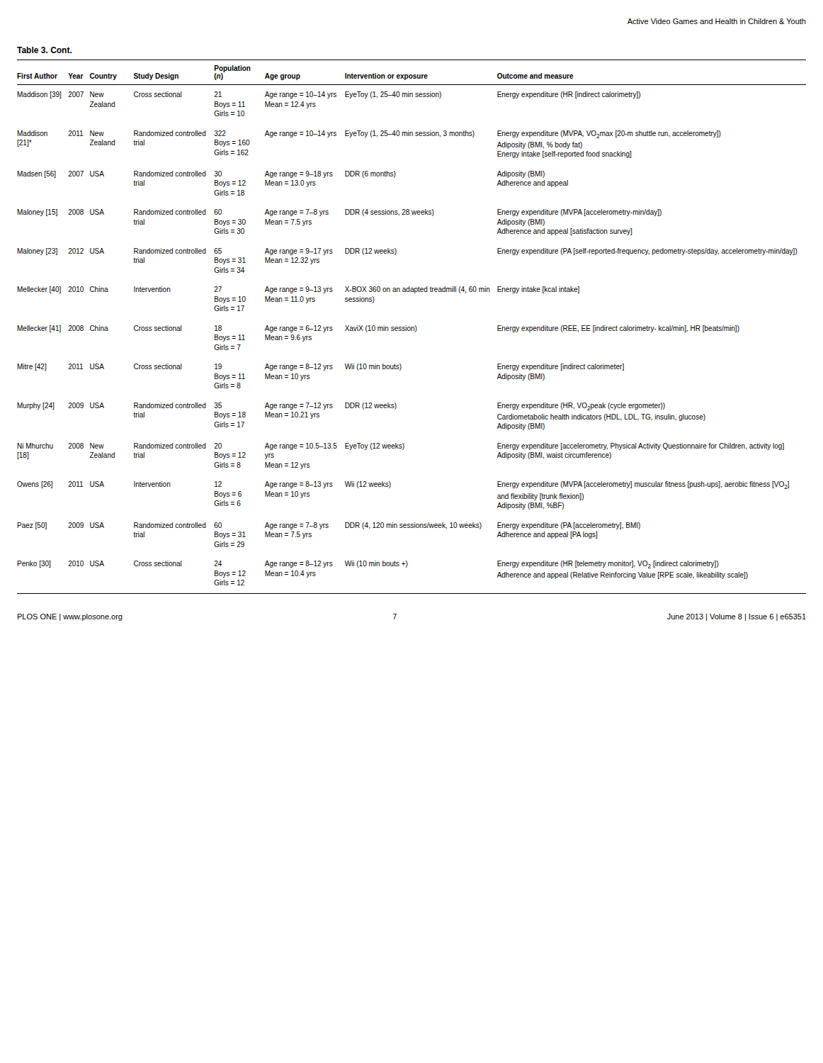Active Video Games and Health in Children & Youth
Table 3. Cont.
| First Author | Year | Country | Study Design | Population ( n ) | Age group | Intervention or exposure | Outcome and measure |
| --- | --- | --- | --- | --- | --- | --- | --- |
| Maddison [39] | 2007 | New Zealand | Cross sectional | 21 Boys = 11 Girls = 10 | Age range = 10–14 yrs Mean = 12.4 yrs | EyeToy (1, 25–40 min session) | Energy expenditure (HR [indirect calorimetry]) |
| Maddison [21]* | 2011 | New Zealand | Randomized controlled trial | 322 Boys = 160 Girls = 162 | Age range = 10–14 yrs | EyeToy (1, 25–40 min session, 3 months) | Energy expenditure (MVPA, VO 2 max [20-m shuttle run, accelerometry]) Adiposity (BMI, % body fat) Energy intake [self-reported food snacking] |
| Madsen [56] | 2007 | USA | Randomized controlled trial | 30 Boys = 12 Girls = 18 | Age range = 9–18 yrs Mean = 13.0 yrs | DDR (6 months) | Adiposity (BMI) Adherence and appeal |
| Maloney [15] | 2008 | USA | Randomized controlled trial | 60 Boys = 30 Girls = 30 | Age range = 7–8 yrs Mean = 7.5 yrs | DDR (4 sessions, 28 weeks) | Energy expenditure (MVPA [accelerometry-min/day]) Adiposity (BMI) Adherence and appeal [satisfaction survey] |
| Maloney [23] | 2012 | USA | Randomized controlled trial | 65 Boys = 31 Girls = 34 | Age range = 9–17 yrs Mean = 12.32 yrs | DDR (12 weeks) | Energy expenditure (PA [self-reported-frequency, pedometry-steps/day, accelerometry-min/day]) |
| Mellecker [40] | 2010 | China | Intervention | 27 Boys = 10 Girls = 17 | Age range = 9–13 yrs Mean = 11.0 yrs | X-BOX 360 on an adapted treadmill (4, 60 min sessions) | Energy intake [kcal intake] |
| Mellecker [41] | 2008 | China | Cross sectional | 18 Boys = 11 Girls = 7 | Age range = 6–12 yrs Mean = 9.6 yrs | XaviX (10 min session) | Energy expenditure (REE, EE [indirect calorimetry- kcal/min], HR [beats/min]) |
| Mitre [42] | 2011 | USA | Cross sectional | 19 Boys = 11 Girls = 8 | Age range = 8–12 yrs Mean = 10 yrs | Wii (10 min bouts) | Energy expenditure [indirect calorimeter] Adiposity (BMI) |
| Murphy [24] | 2009 | USA | Randomized controlled trial | 35 Boys = 18 Girls = 17 | Age range = 7–12 yrs Mean = 10.21 yrs | DDR (12 weeks) | Energy expenditure (HR, VO 2 peak (cycle ergometer)) Cardiometabolic health indicators (HDL, LDL, TG, insulin, glucose) Adiposity (BMI) |
| Ni Mhurchu [18] | 2008 | New Zealand | Randomized controlled trial | 20 Boys = 12 Girls = 8 | Age range = 10.5–13.5 yrs Mean = 12 yrs | EyeToy (12 weeks) | Energy expenditure [accelerometry, Physical Activity Questionnaire for Children, activity log] Adiposity (BMI, waist circumference) |
| Owens [26] | 2011 | USA | Intervention | 12 Boys = 6 Girls = 6 | Age range = 8–13 yrs Mean = 10 yrs | Wii (12 weeks) | Energy expenditure (MVPA [accelerometry] muscular fitness [push-ups], aerobic fitness [VO 2 ] and flexibility [trunk flexion]) Adiposity (BMI, %BF) |
| Paez [50] | 2009 | USA | Randomized controlled trial | 60 Boys = 31 Girls = 29 | Age range = 7–8 yrs Mean = 7.5 yrs | DDR (4, 120 min sessions/week, 10 weeks) | Energy expenditure (PA [accelerometry], BMI) Adherence and appeal [PA logs] |
| Penko [30] | 2010 | USA | Cross sectional | 24 Boys = 12 Girls = 12 | Age range = 8–12 yrs Mean = 10.4 yrs | Wii (10 min bouts +) | Energy expenditure (HR [telemetry monitor], VO 2 [indirect calorimetry]) Adherence and appeal (Relative Reinforcing Value [RPE scale, likeability scale]) |
PLOS ONE | www.plosone.org
7
June 2013 | Volume 8 | Issue 6 | e65351